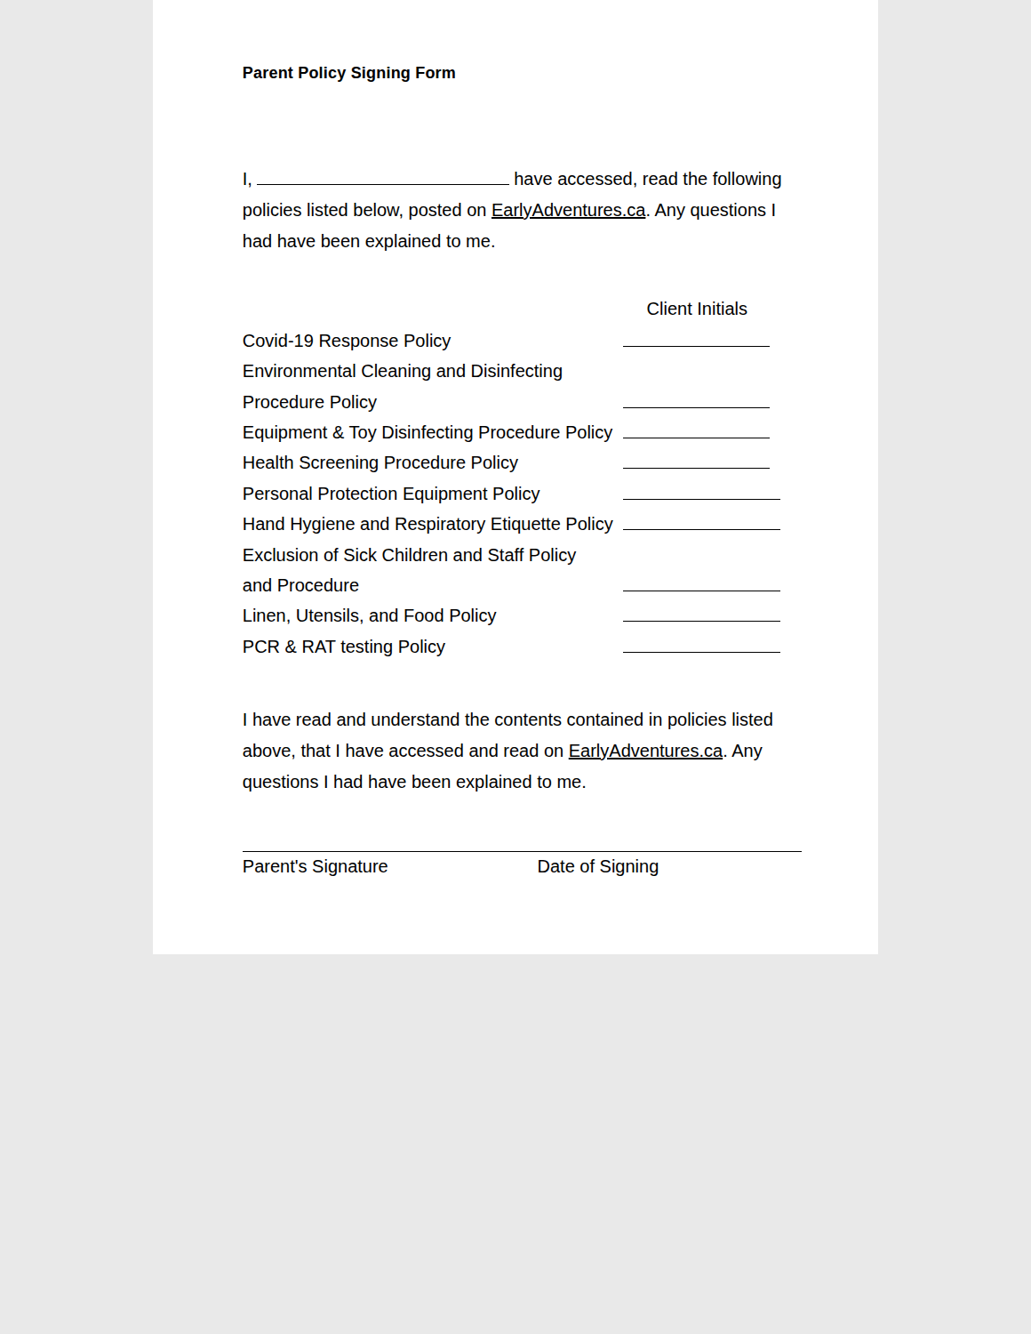Parent Policy Signing Form
I, have accessed, read the following policies listed below, posted on EarlyAdventures.ca. Any questions I had have been explained to me.
| | Client Initials |
| --- | --- |
| Covid-19 Response Policy | |
| Environmental Cleaning and Disinfecting | |
| Procedure Policy | |
| Equipment & Toy Disinfecting Procedure Policy | |
| Health Screening Procedure Policy | |
| Personal Protection Equipment Policy | |
| Hand Hygiene and Respiratory Etiquette Policy | |
| Exclusion of Sick Children and Staff Policy | |
| and Procedure | |
| Linen, Utensils, and Food Policy | |
| PCR & RAT testing Policy | |
I have read and understand the contents contained in policies listed above, that I have accessed and read on EarlyAdventures.ca. Any questions I had have been explained to me.
| Parent's Signature | Date of Signing |